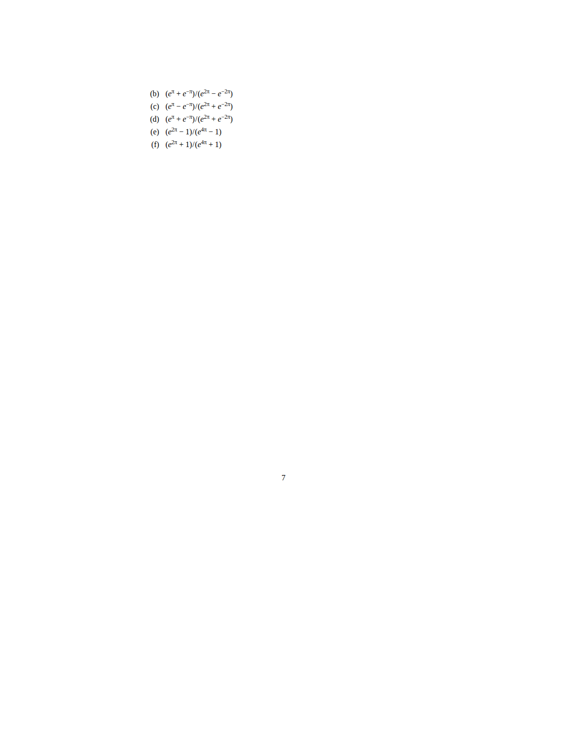(b) (eπ + e−π)/(e2π − e−2π)
(c) (eπ − e−π)/(e2π + e−2π)
(d) (eπ + e−π)/(e2π + e−2π)
(e) (e2π − 1)/(e4π − 1)
(f) (e2π + 1)/(e4π + 1)
7